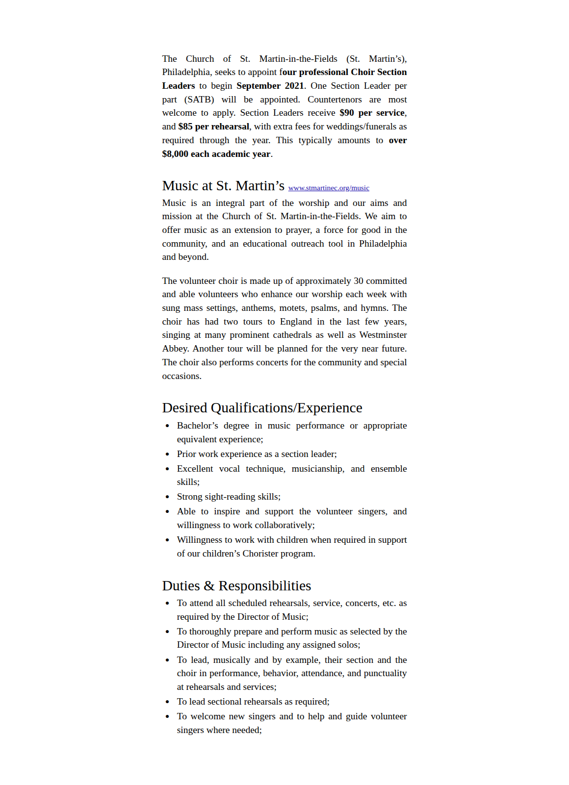The Church of St. Martin-in-the-Fields (St. Martin’s), Philadelphia, seeks to appoint four professional Choir Section Leaders to begin September 2021. One Section Leader per part (SATB) will be appointed. Countertenors are most welcome to apply. Section Leaders receive $90 per service, and $85 per rehearsal, with extra fees for weddings/funerals as required through the year. This typically amounts to over $8,000 each academic year.
Music at St. Martin’s www.stmartinec.org/music
Music is an integral part of the worship and our aims and mission at the Church of St. Martin-in-the-Fields. We aim to offer music as an extension to prayer, a force for good in the community, and an educational outreach tool in Philadelphia and beyond.
The volunteer choir is made up of approximately 30 committed and able volunteers who enhance our worship each week with sung mass settings, anthems, motets, psalms, and hymns. The choir has had two tours to England in the last few years, singing at many prominent cathedrals as well as Westminster Abbey. Another tour will be planned for the very near future. The choir also performs concerts for the community and special occasions.
Desired Qualifications/Experience
Bachelor’s degree in music performance or appropriate equivalent experience;
Prior work experience as a section leader;
Excellent vocal technique, musicianship, and ensemble skills;
Strong sight-reading skills;
Able to inspire and support the volunteer singers, and willingness to work collaboratively;
Willingness to work with children when required in support of our children’s Chorister program.
Duties & Responsibilities
To attend all scheduled rehearsals, service, concerts, etc. as required by the Director of Music;
To thoroughly prepare and perform music as selected by the Director of Music including any assigned solos;
To lead, musically and by example, their section and the choir in performance, behavior, attendance, and punctuality at rehearsals and services;
To lead sectional rehearsals as required;
To welcome new singers and to help and guide volunteer singers where needed;